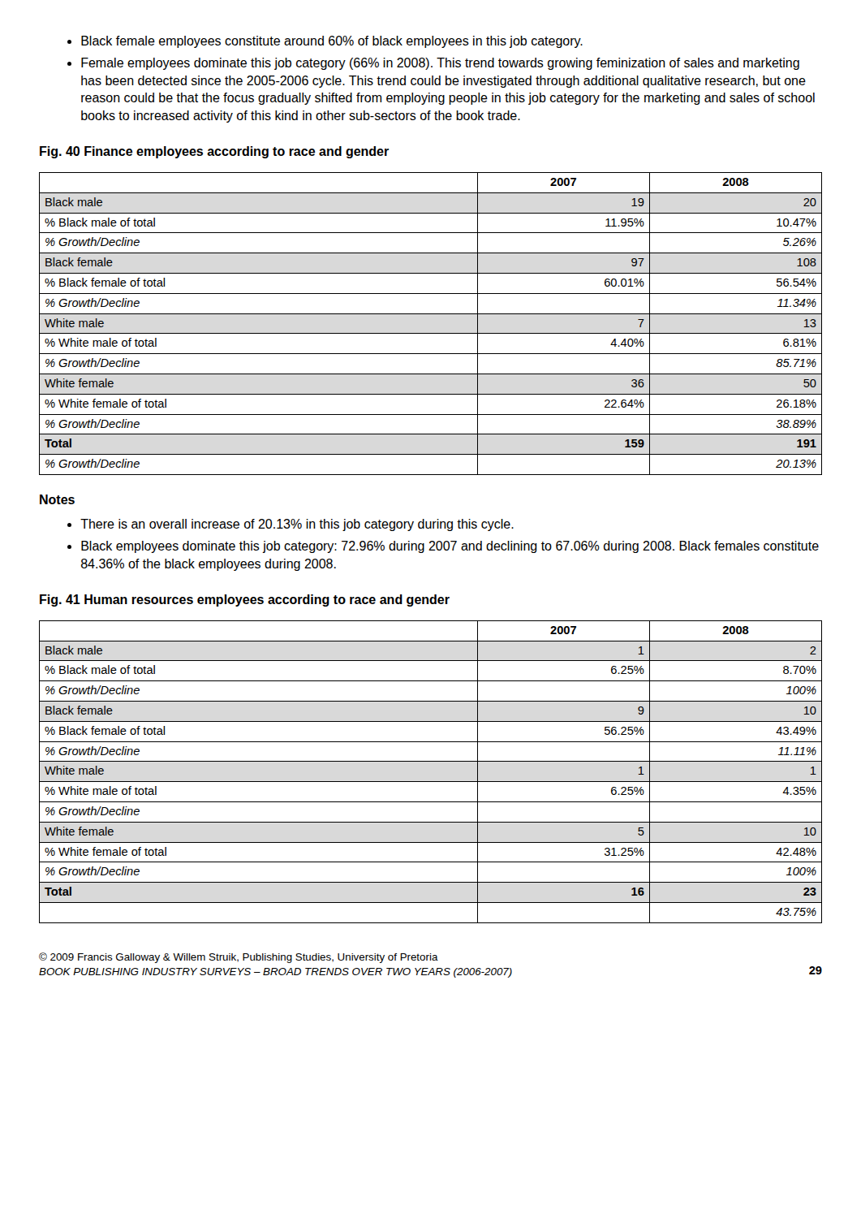Black female employees constitute around 60% of black employees in this job category.
Female employees dominate this job category (66% in 2008). This trend towards growing feminization of sales and marketing has been detected since the 2005-2006 cycle. This trend could be investigated through additional qualitative research, but one reason could be that the focus gradually shifted from employing people in this job category for the marketing and sales of school books to increased activity of this kind in other sub-sectors of the book trade.
Fig. 40 Finance employees according to race and gender
| | 2007 | 2008 |
| Black male | 19 | 20 |
| % Black male of total | 11.95% | 10.47% |
| % Growth/Decline | | 5.26% |
| Black female | 97 | 108 |
| % Black female of total | 60.01% | 56.54% |
| % Growth/Decline | | 11.34% |
| White male | 7 | 13 |
| % White male of total | 4.40% | 6.81% |
| % Growth/Decline | | 85.71% |
| White female | 36 | 50 |
| % White female of total | 22.64% | 26.18% |
| % Growth/Decline | | 38.89% |
| Total | 159 | 191 |
| % Growth/Decline | | 20.13% |
Notes
There is an overall increase of 20.13% in this job category during this cycle.
Black employees dominate this job category: 72.96% during 2007 and declining to 67.06% during 2008. Black females constitute 84.36% of the black employees during 2008.
Fig. 41 Human resources employees according to race and gender
| | 2007 | 2008 |
| Black male | 1 | 2 |
| % Black male of total | 6.25% | 8.70% |
| % Growth/Decline | | 100% |
| Black female | 9 | 10 |
| % Black female of total | 56.25% | 43.49% |
| % Growth/Decline | | 11.11% |
| White male | 1 | 1 |
| % White male of total | 6.25% | 4.35% |
| % Growth/Decline | | |
| White female | 5 | 10 |
| % White female of total | 31.25% | 42.48% |
| % Growth/Decline | | 100% |
| Total | 16 | 23 |
| | | 43.75% |
© 2009 Francis Galloway & Willem Struik, Publishing Studies, University of Pretoria
BOOK PUBLISHING INDUSTRY SURVEYS – BROAD TRENDS OVER TWO YEARS (2006-2007)
29